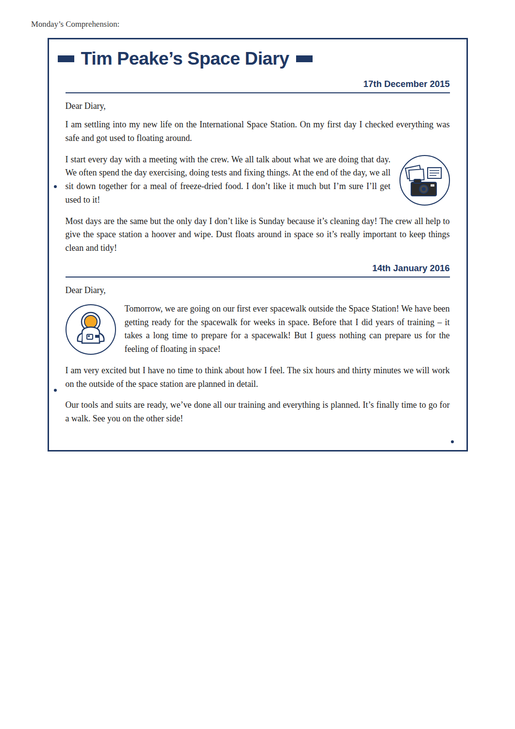Monday’s Comprehension:
Tim Peake’s Space Diary
17th December 2015
Dear Diary,
I am settling into my new life on the International Space Station. On my first day I checked everything was safe and got used to floating around.
I start every day with a meeting with the crew. We all talk about what we are doing that day. We often spend the day exercising, doing tests and fixing things. At the end of the day, we all sit down together for a meal of freeze-dried food. I don’t like it much but I’m sure I’ll get used to it!
Most days are the same but the only day I don’t like is Sunday because it’s cleaning day! The crew all help to give the space station a hoover and wipe. Dust floats around in space so it’s really important to keep things clean and tidy!
14th January 2016
Dear Diary,
Tomorrow, we are going on our first ever spacewalk outside the Space Station! We have been getting ready for the spacewalk for weeks in space. Before that I did years of training – it takes a long time to prepare for a spacewalk! But I guess nothing can prepare us for the feeling of floating in space!
I am very excited but I have no time to think about how I feel. The six hours and thirty minutes we will work on the outside of the space station are planned in detail.
Our tools and suits are ready, we’ve done all our training and everything is planned. It’s finally time to go for a walk. See you on the other side!